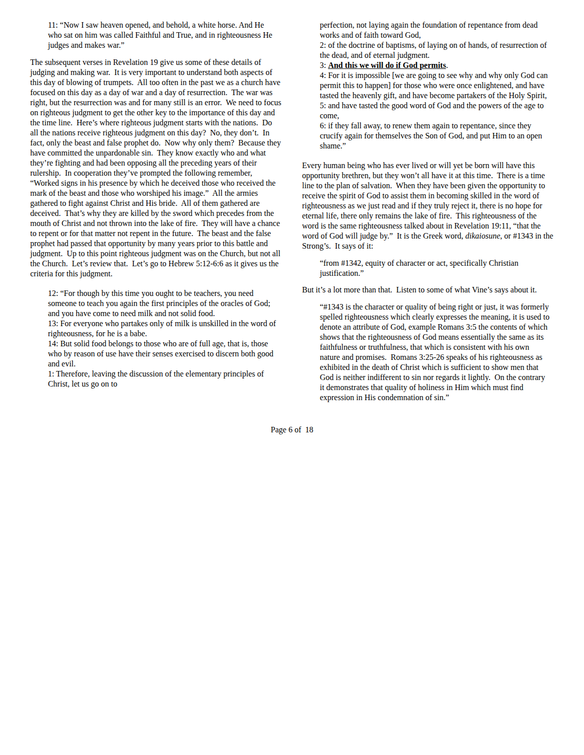11: “Now I saw heaven opened, and behold, a white horse. And He who sat on him was called Faithful and True, and in righteousness He judges and makes war.”
The subsequent verses in Revelation 19 give us some of these details of judging and making war. It is very important to understand both aspects of this day of blowing of trumpets. All too often in the past we as a church have focused on this day as a day of war and a day of resurrection. The war was right, but the resurrection was and for many still is an error. We need to focus on righteous judgment to get the other key to the importance of this day and the time line. Here’s where righteous judgment starts with the nations. Do all the nations receive righteous judgment on this day? No, they don’t. In fact, only the beast and false prophet do. Now why only them? Because they have committed the unpardonable sin. They know exactly who and what they’re fighting and had been opposing all the preceding years of their rulership. In cooperation they’ve prompted the following remember, “Worked signs in his presence by which he deceived those who received the mark of the beast and those who worshiped his image.” All the armies gathered to fight against Christ and His bride. All of them gathered are deceived. That’s why they are killed by the sword which precedes from the mouth of Christ and not thrown into the lake of fire. They will have a chance to repent or for that matter not repent in the future. The beast and the false prophet had passed that opportunity by many years prior to this battle and judgment. Up to this point righteous judgment was on the Church, but not all the Church. Let’s review that. Let’s go to Hebrew 5:12-6:6 as it gives us the criteria for this judgment.
12: “For though by this time you ought to be teachers, you need someone to teach you again the first principles of the oracles of God; and you have come to need milk and not solid food.
13: For everyone who partakes only of milk is unskilled in the word of righteousness, for he is a babe.
14: But solid food belongs to those who are of full age, that is, those who by reason of use have their senses exercised to discern both good and evil.
1: Therefore, leaving the discussion of the elementary principles of Christ, let us go on to
perfection, not laying again the foundation of repentance from dead works and of faith toward God,
2: of the doctrine of baptisms, of laying on of hands, of resurrection of the dead, and of eternal judgment.
3: And this we will do if God permits.
4: For it is impossible [we are going to see why and why only God can permit this to happen] for those who were once enlightened, and have tasted the heavenly gift, and have become partakers of the Holy Spirit,
5: and have tasted the good word of God and the powers of the age to come,
6: if they fall away, to renew them again to repentance, since they crucify again for themselves the Son of God, and put Him to an open shame.”
Every human being who has ever lived or will yet be born will have this opportunity brethren, but they won’t all have it at this time. There is a time line to the plan of salvation. When they have been given the opportunity to receive the spirit of God to assist them in becoming skilled in the word of righteousness as we just read and if they truly reject it, there is no hope for eternal life, there only remains the lake of fire. This righteousness of the word is the same righteousness talked about in Revelation 19:11, “that the word of God will judge by.” It is the Greek word, dikaiosune, or #1343 in the Strong’s. It says of it:
“from #1342, equity of character or act, specifically Christian justification.”
But it’s a lot more than that. Listen to some of what Vine’s says about it.
“#1343 is the character or quality of being right or just, it was formerly spelled righteousness which clearly expresses the meaning, it is used to denote an attribute of God, example Romans 3:5 the contents of which shows that the righteousness of God means essentially the same as its faithfulness or truthfulness, that which is consistent with his own nature and promises. Romans 3:25-26 speaks of his righteousness as exhibited in the death of Christ which is sufficient to show men that God is neither indifferent to sin nor regards it lightly. On the contrary it demonstrates that quality of holiness in Him which must find expression in His condemnation of sin.”
Page 6 of 18